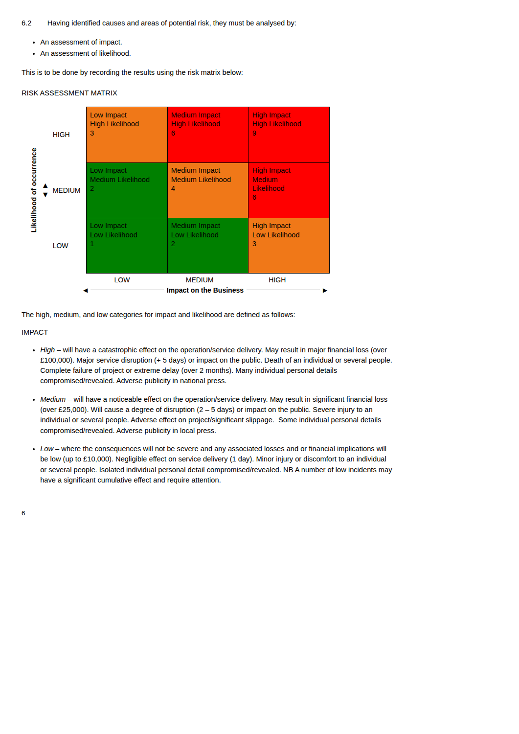6.2 Having identified causes and areas of potential risk, they must be analysed by:
An assessment of impact.
An assessment of likelihood.
This is to be done by recording the results using the risk matrix below:
RISK ASSESSMENT MATRIX
Likelihood of occurrence
▲ ▼
HIGH
MEDIUM
LOW
| Low Impact High Likelihood 3 | Medium Impact High Likelihood 6 | High Impact High Likelihood 9 |
| Low Impact Medium Likelihood 2 | Medium Impact Medium Likelihood 4 | High Impact Medium Likelihood 6 |
| Low Impact Low Likelihood 1 | Medium Impact Low Likelihood 2 | High Impact Low Likelihood 3 |
LOW
MEDIUM
HIGH
Impact on the Business
The high, medium, and low categories for impact and likelihood are defined as follows:
IMPACT
High – will have a catastrophic effect on the operation/service delivery. May result in major financial loss (over £100,000). Major service disruption (+ 5 days) or impact on the public. Death of an individual or several people. Complete failure of project or extreme delay (over 2 months). Many individual personal details compromised/revealed. Adverse publicity in national press.
Medium – will have a noticeable effect on the operation/service delivery. May result in significant financial loss (over £25,000). Will cause a degree of disruption (2 – 5 days) or impact on the public. Severe injury to an individual or several people. Adverse effect on project/significant slippage. Some individual personal details compromised/revealed. Adverse publicity in local press.
Low – where the consequences will not be severe and any associated losses and or financial implications will be low (up to £10,000). Negligible effect on service delivery (1 day). Minor injury or discomfort to an individual or several people. Isolated individual personal detail compromised/revealed. NB A number of low incidents may have a significant cumulative effect and require attention.
6